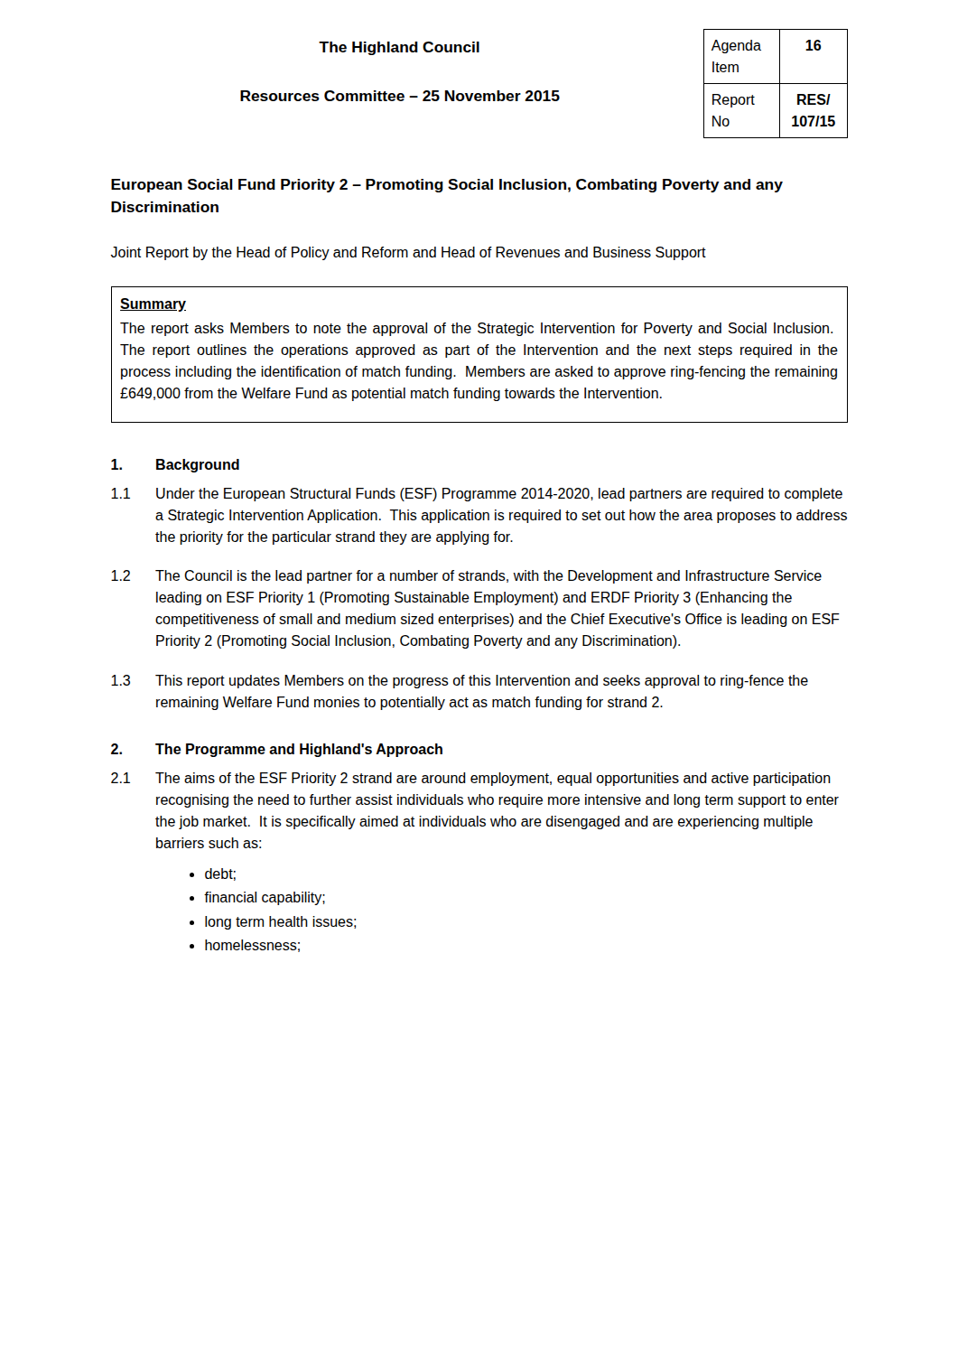The Highland Council
Resources Committee – 25 November 2015
| Agenda Item | 16 |
| Report No | RES/ 107/15 |
European Social Fund Priority 2 – Promoting Social Inclusion, Combating Poverty and any Discrimination
Joint Report by the Head of Policy and Reform and Head of Revenues and Business Support
Summary
The report asks Members to note the approval of the Strategic Intervention for Poverty and Social Inclusion. The report outlines the operations approved as part of the Intervention and the next steps required in the process including the identification of match funding. Members are asked to approve ring-fencing the remaining £649,000 from the Welfare Fund as potential match funding towards the Intervention.
1. Background
1.1 Under the European Structural Funds (ESF) Programme 2014-2020, lead partners are required to complete a Strategic Intervention Application. This application is required to set out how the area proposes to address the priority for the particular strand they are applying for.
1.2 The Council is the lead partner for a number of strands, with the Development and Infrastructure Service leading on ESF Priority 1 (Promoting Sustainable Employment) and ERDF Priority 3 (Enhancing the competitiveness of small and medium sized enterprises) and the Chief Executive's Office is leading on ESF Priority 2 (Promoting Social Inclusion, Combating Poverty and any Discrimination).
1.3 This report updates Members on the progress of this Intervention and seeks approval to ring-fence the remaining Welfare Fund monies to potentially act as match funding for strand 2.
2. The Programme and Highland's Approach
2.1 The aims of the ESF Priority 2 strand are around employment, equal opportunities and active participation recognising the need to further assist individuals who require more intensive and long term support to enter the job market. It is specifically aimed at individuals who are disengaged and are experiencing multiple barriers such as:
debt;
financial capability;
long term health issues;
homelessness;